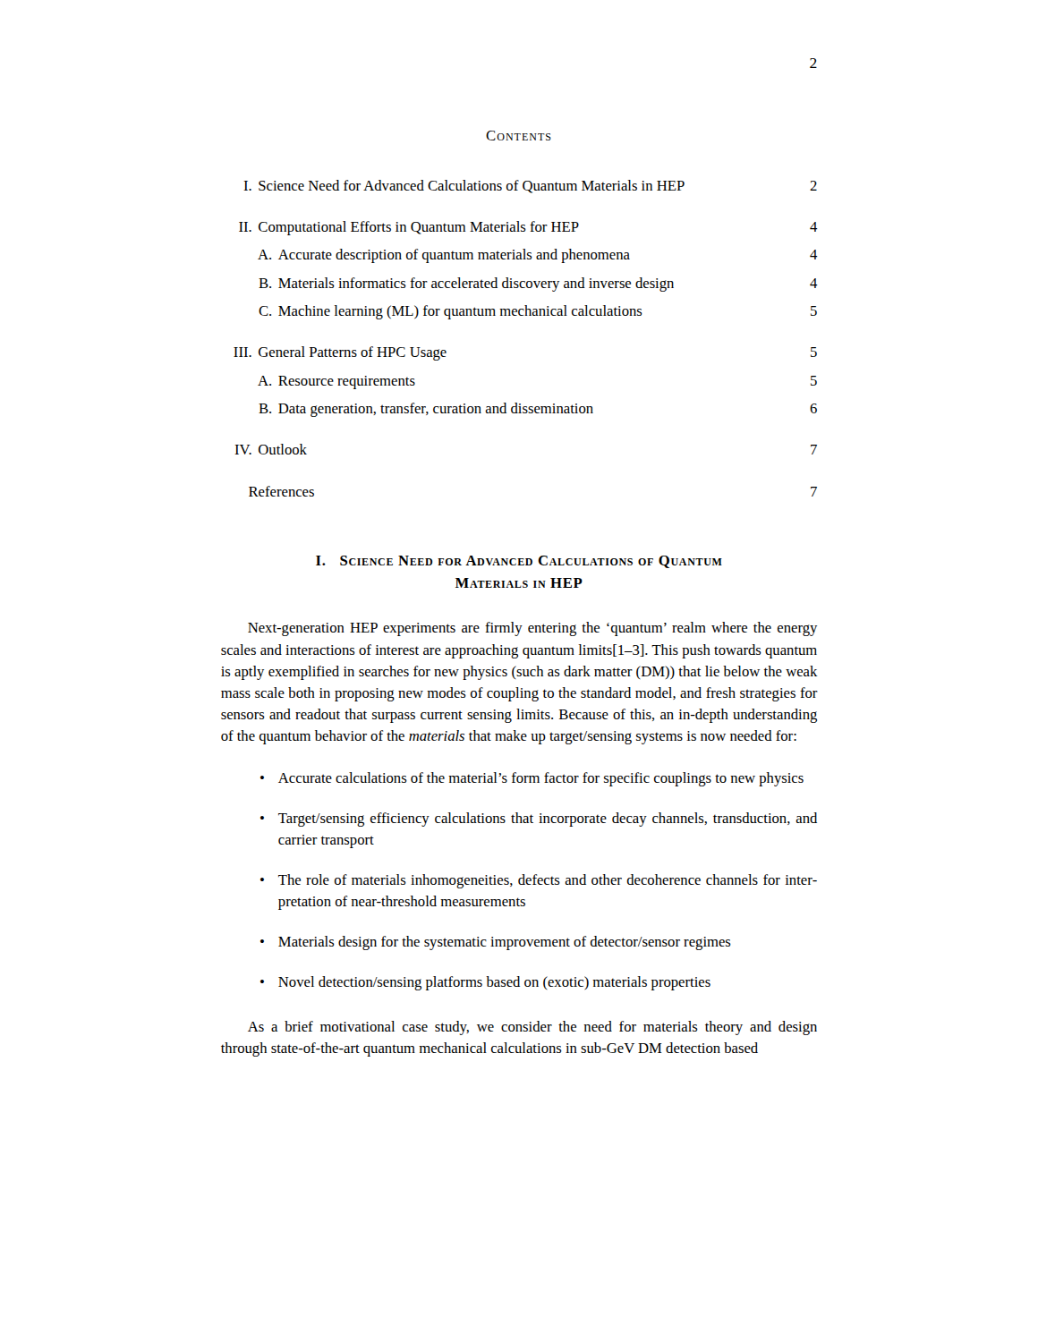2
Contents
I. Science Need for Advanced Calculations of Quantum Materials in HEP 2
II. Computational Efforts in Quantum Materials for HEP 4
A. Accurate description of quantum materials and phenomena 4
B. Materials informatics for accelerated discovery and inverse design 4
C. Machine learning (ML) for quantum mechanical calculations 5
III. General Patterns of HPC Usage 5
A. Resource requirements 5
B. Data generation, transfer, curation and dissemination 6
IV. Outlook 7
References 7
I. Science Need for Advanced Calculations of Quantum
Materials in HEP
Next-generation HEP experiments are firmly entering the ‘quantum’ realm where the energy scales and interactions of interest are approaching quantum limits[1–3]. This push towards quantum is aptly exemplified in searches for new physics (such as dark matter (DM)) that lie below the weak mass scale both in proposing new modes of coupling to the standard model, and fresh strategies for sensors and readout that surpass current sensing limits. Because of this, an in-depth understanding of the quantum behavior of the materials that make up target/sensing systems is now needed for:
Accurate calculations of the material’s form factor for specific couplings to new physics
Target/sensing efficiency calculations that incorporate decay channels, transduction, and carrier transport
The role of materials inhomogeneities, defects and other decoherence channels for interpretation of near-threshold measurements
Materials design for the systematic improvement of detector/sensor regimes
Novel detection/sensing platforms based on (exotic) materials properties
As a brief motivational case study, we consider the need for materials theory and design through state-of-the-art quantum mechanical calculations in sub-GeV DM detection based